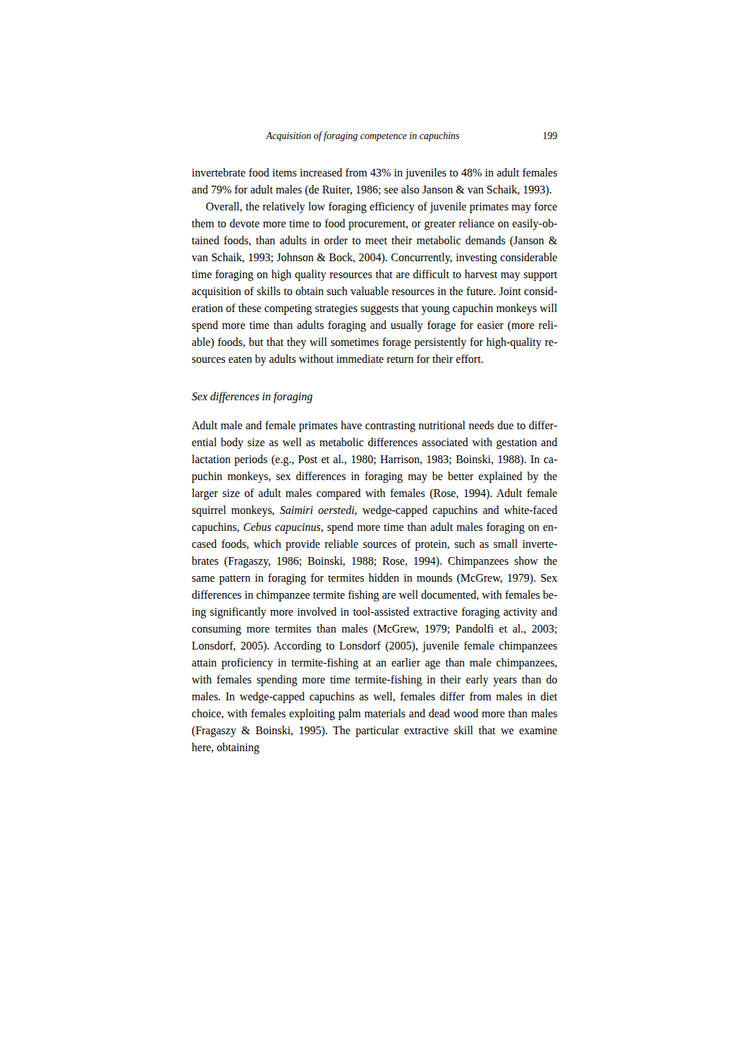Acquisition of foraging competence in capuchins 199
invertebrate food items increased from 43% in juveniles to 48% in adult females and 79% for adult males (de Ruiter, 1986; see also Janson & van Schaik, 1993).
Overall, the relatively low foraging efficiency of juvenile primates may force them to devote more time to food procurement, or greater reliance on easily-obtained foods, than adults in order to meet their metabolic demands (Janson & van Schaik, 1993; Johnson & Bock, 2004). Concurrently, investing considerable time foraging on high quality resources that are difficult to harvest may support acquisition of skills to obtain such valuable resources in the future. Joint consideration of these competing strategies suggests that young capuchin monkeys will spend more time than adults foraging and usually forage for easier (more reliable) foods, but that they will sometimes forage persistently for high-quality resources eaten by adults without immediate return for their effort.
Sex differences in foraging
Adult male and female primates have contrasting nutritional needs due to differential body size as well as metabolic differences associated with gestation and lactation periods (e.g., Post et al., 1980; Harrison, 1983; Boinski, 1988). In capuchin monkeys, sex differences in foraging may be better explained by the larger size of adult males compared with females (Rose, 1994). Adult female squirrel monkeys, Saimiri oerstedi, wedge-capped capuchins and white-faced capuchins, Cebus capucinus, spend more time than adult males foraging on encased foods, which provide reliable sources of protein, such as small invertebrates (Fragaszy, 1986; Boinski, 1988; Rose, 1994). Chimpanzees show the same pattern in foraging for termites hidden in mounds (McGrew, 1979). Sex differences in chimpanzee termite fishing are well documented, with females being significantly more involved in tool-assisted extractive foraging activity and consuming more termites than males (McGrew, 1979; Pandolfi et al., 2003; Lonsdorf, 2005). According to Lonsdorf (2005), juvenile female chimpanzees attain proficiency in termite-fishing at an earlier age than male chimpanzees, with females spending more time termite-fishing in their early years than do males. In wedge-capped capuchins as well, females differ from males in diet choice, with females exploiting palm materials and dead wood more than males (Fragaszy & Boinski, 1995). The particular extractive skill that we examine here, obtaining